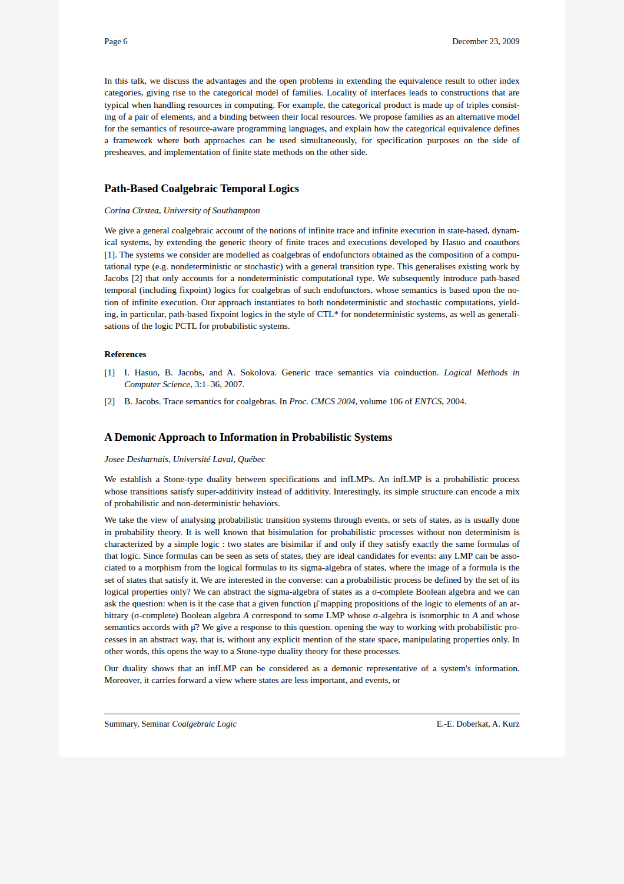Page 6 December 23, 2009
In this talk, we discuss the advantages and the open problems in extending the equivalence result to other index categories, giving rise to the categorical model of families. Locality of interfaces leads to constructions that are typical when handling resources in computing. For example, the categorical product is made up of triples consisting of a pair of elements, and a binding between their local resources. We propose families as an alternative model for the semantics of resource-aware programming languages, and explain how the categorical equivalence defines a framework where both approaches can be used simultaneously, for specification purposes on the side of presheaves, and implementation of finite state methods on the other side.
Path-Based Coalgebraic Temporal Logics
Corina Cîrstea, University of Southampton
We give a general coalgebraic account of the notions of infinite trace and infinite execution in state-based, dynamical systems, by extending the generic theory of finite traces and executions developed by Hasuo and coauthors [1]. The systems we consider are modelled as coalgebras of endofunctors obtained as the composition of a computational type (e.g. nondeterministic or stochastic) with a general transition type. This generalises existing work by Jacobs [2] that only accounts for a nondeterministic computational type. We subsequently introduce path-based temporal (including fixpoint) logics for coalgebras of such endofunctors, whose semantics is based upon the notion of infinite execution. Our approach instantiates to both nondeterministic and stochastic computations, yielding, in particular, path-based fixpoint logics in the style of CTL* for nondeterministic systems, as well as generalisations of the logic PCTL for probabilistic systems.
References
[1] I. Hasuo, B. Jacobs, and A. Sokolova. Generic trace semantics via coinduction. Logical Methods in Computer Science, 3:1–36, 2007.
[2] B. Jacobs. Trace semantics for coalgebras. In Proc. CMCS 2004, volume 106 of ENTCS, 2004.
A Demonic Approach to Information in Probabilistic Systems
Josee Desharnais, Université Laval, Québec
We establish a Stone-type duality between specifications and infLMPs. An infLMP is a probabilistic process whose transitions satisfy super-additivity instead of additivity. Interestingly, its simple structure can encode a mix of probabilistic and non-deterministic behaviors.
We take the view of analysing probabilistic transition systems through events, or sets of states, as is usually done in probability theory. It is well known that bisimulation for probabilistic processes without non determinism is characterized by a simple logic : two states are bisimilar if and only if they satisfy exactly the same formulas of that logic. Since formulas can be seen as sets of states, they are ideal candidates for events: any LMP can be associated to a morphism from the logical formulas to its sigma-algebra of states, where the image of a formula is the set of states that satisfy it. We are interested in the converse: can a probabilistic process be defined by the set of its logical properties only? We can abstract the sigma-algebra of states as a σ-complete Boolean algebra and we can ask the question: when is it the case that a given function μ̂ mapping propositions of the logic to elements of an arbitrary (σ-complete) Boolean algebra A correspond to some LMP whose σ-algebra is isomorphic to A and whose semantics accords with μ̂? We give a response to this question. opening the way to working with probabilistic processes in an abstract way, that is, without any explicit mention of the state space, manipulating properties only. In other words, this opens the way to a Stone-type duality theory for these processes.
Our duality shows that an infLMP can be considered as a demonic representative of a system's information. Moreover, it carries forward a view where states are less important, and events, or
Summary, Seminar Coalgebraic Logic E.-E. Doberkat, A. Kurz